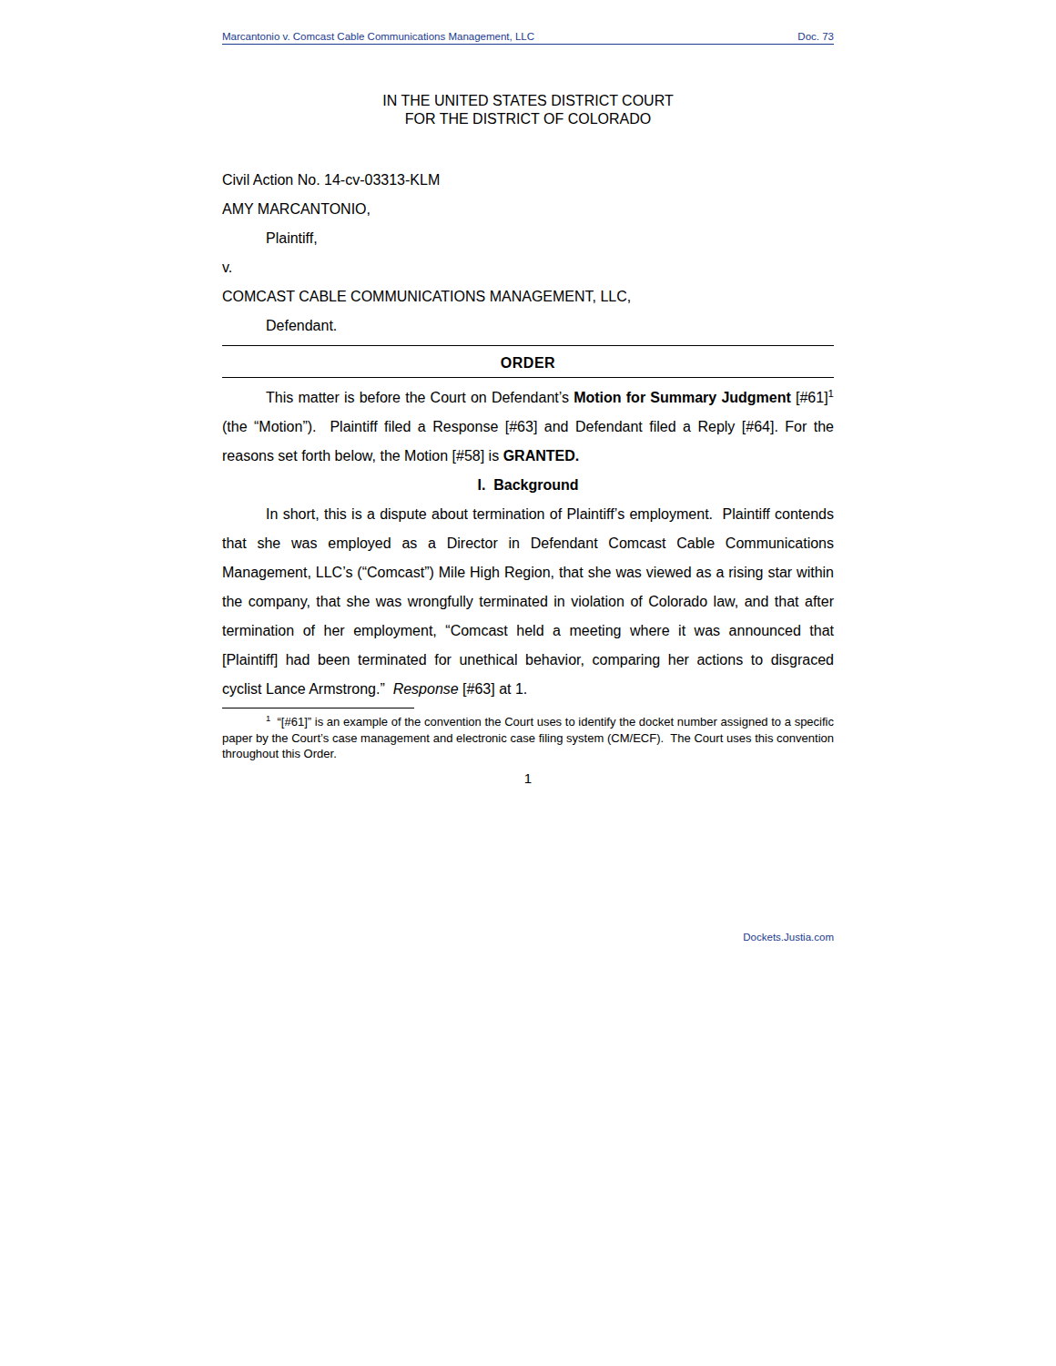Marcantonio v. Comcast Cable Communications Management, LLC Doc. 73
IN THE UNITED STATES DISTRICT COURT
FOR THE DISTRICT OF COLORADO
Civil Action No. 14-cv-03313-KLM
AMY MARCANTONIO,
Plaintiff,
v.
COMCAST CABLE COMMUNICATIONS MANAGEMENT, LLC,
Defendant.
ORDER
This matter is before the Court on Defendant’s Motion for Summary Judgment [#61]1 (the “Motion”). Plaintiff filed a Response [#63] and Defendant filed a Reply [#64]. For the reasons set forth below, the Motion [#58] is GRANTED.
I. Background
In short, this is a dispute about termination of Plaintiff’s employment. Plaintiff contends that she was employed as a Director in Defendant Comcast Cable Communications Management, LLC’s (“Comcast”) Mile High Region, that she was viewed as a rising star within the company, that she was wrongfully terminated in violation of Colorado law, and that after termination of her employment, “Comcast held a meeting where it was announced that [Plaintiff] had been terminated for unethical behavior, comparing her actions to disgraced cyclist Lance Armstrong.” Response [#63] at 1.
1 “[#61]” is an example of the convention the Court uses to identify the docket number assigned to a specific paper by the Court’s case management and electronic case filing system (CM/ECF). The Court uses this convention throughout this Order.
1
Dockets.Justia.com